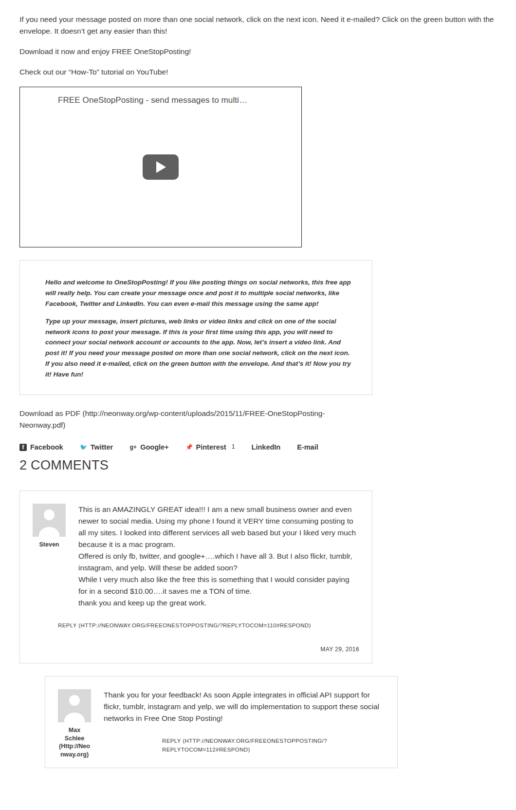If you need your message posted on more than one social network, click on the next icon. Need it e-mailed? Click on the green button with the envelope. It doesn’t get any easier than this!
Download it now and enjoy FREE OneStopPosting!
Check out our “How-To” tutorial on YouTube!
FREE OneStopPosting - send messages to multi…
Hello and welcome to OneStopPosting! If you like posting things on social networks, this free app will really help. You can create your message once and post it to multiple social networks, like Facebook, Twitter and LinkedIn. You can even e-mail this message using the same app!
Type up your message, insert pictures, web links or video links and click on one of the social network icons to post your message. If this is your first time using this app, you will need to connect your social network account or accounts to the app. Now, let’s insert a video link. And post it! If you need your message posted on more than one social network, click on the next icon. If you also need it e-mailed, click on the green button with the envelope. And that’s it! Now you try it! Have fun!
Download as PDF (http://neonway.org/wp-content/uploads/2015/11/FREE-OneStopPosting-Neonway.pdf)
f Facebook 🐦Twitter g+Google+ 📌Pinterest1 LinkedIn E-mail
2 COMMENTS
Steven
This is an AMAZINGLY GREAT idea!!! I am a new small business owner and even newer to social media. Using my phone I found it VERY time consuming posting to all my sites. I looked into different services all web based but your I liked very much because it is a mac program.
Offered is only fb, twitter, and google+….which I have all 3. But I also flickr, tumblr, instagram, and yelp. Will these be added soon?
While I very much also like the free this is something that I would consider paying for in a second $10.00….it saves me a TON of time.
thank you and keep up the great work.
REPLY (HTTP://NEONWAY.ORG/FREEONESTOPPOSTING/?REPLYTOCOM=110#RESPOND)
MAY 29, 2016
Max Schlee (Http://Neonway.org)
Thank you for your feedback! As soon Apple integrates in official API support for flickr, tumblr, instagram and yelp, we will do implementation to support these social networks in Free One Stop Posting!
REPLY (HTTP://NEONWAY.ORG/FREEONESTOPPOSTING/?
REPLYTOCOM=112#RESPOND)